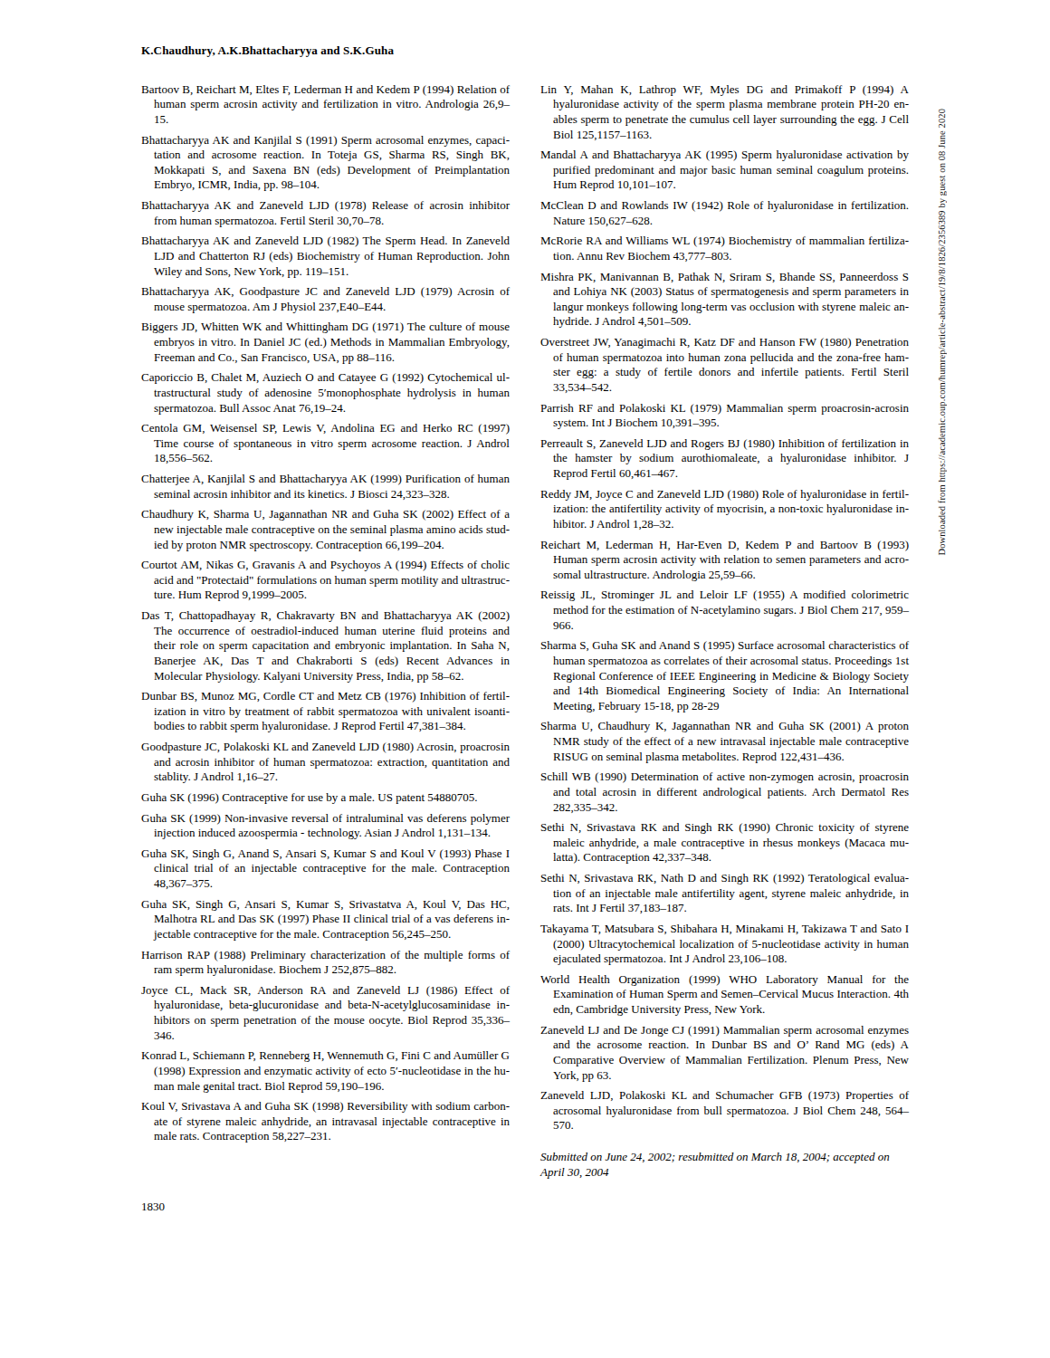K.Chaudhury, A.K.Bhattacharyya and S.K.Guha
Downloaded from https://academic.oup.com/humrep/article-abstract/19/8/1826/2356389 by guest on 08 June 2020
Bartoov B, Reichart M, Eltes F, Lederman H and Kedem P (1994) Relation of human sperm acrosin activity and fertilization in vitro. Andrologia 26,9–15.
Bhattacharyya AK and Kanjilal S (1991) Sperm acrosomal enzymes, capacitation and acrosome reaction. In Toteja GS, Sharma RS, Singh BK, Mokkapati S, and Saxena BN (eds) Development of Preimplantation Embryo, ICMR, India, pp. 98–104.
Bhattacharyya AK and Zaneveld LJD (1978) Release of acrosin inhibitor from human spermatozoa. Fertil Steril 30,70–78.
Bhattacharyya AK and Zaneveld LJD (1982) The Sperm Head. In Zaneveld LJD and Chatterton RJ (eds) Biochemistry of Human Reproduction. John Wiley and Sons, New York, pp. 119–151.
Bhattacharyya AK, Goodpasture JC and Zaneveld LJD (1979) Acrosin of mouse spermatozoa. Am J Physiol 237,E40–E44.
Biggers JD, Whitten WK and Whittingham DG (1971) The culture of mouse embryos in vitro. In Daniel JC (ed.) Methods in Mammalian Embryology, Freeman and Co., San Francisco, USA, pp 88–116.
Caporiccio B, Chalet M, Auziech O and Catayee G (1992) Cytochemical ultrastructural study of adenosine 5′monophosphate hydrolysis in human spermatozoa. Bull Assoc Anat 76,19–24.
Centola GM, Weisensel SP, Lewis V, Andolina EG and Herko RC (1997) Time course of spontaneous in vitro sperm acrosome reaction. J Androl 18,556–562.
Chatterjee A, Kanjilal S and Bhattacharyya AK (1999) Purification of human seminal acrosin inhibitor and its kinetics. J Biosci 24,323–328.
Chaudhury K, Sharma U, Jagannathan NR and Guha SK (2002) Effect of a new injectable male contraceptive on the seminal plasma amino acids studied by proton NMR spectroscopy. Contraception 66,199–204.
Courtot AM, Nikas G, Gravanis A and Psychoyos A (1994) Effects of cholic acid and "Protectaid" formulations on human sperm motility and ultrastructure. Hum Reprod 9,1999–2005.
Das T, Chattopadhayay R, Chakravarty BN and Bhattacharyya AK (2002) The occurrence of oestradiol-induced human uterine fluid proteins and their role on sperm capacitation and embryonic implantation. In Saha N, Banerjee AK, Das T and Chakraborti S (eds) Recent Advances in Molecular Physiology. Kalyani University Press, India, pp 58–62.
Dunbar BS, Munoz MG, Cordle CT and Metz CB (1976) Inhibition of fertilization in vitro by treatment of rabbit spermatozoa with univalent isoantibodies to rabbit sperm hyaluronidase. J Reprod Fertil 47,381–384.
Goodpasture JC, Polakoski KL and Zaneveld LJD (1980) Acrosin, proacrosin and acrosin inhibitor of human spermatozoa: extraction, quantitation and stablity. J Androl 1,16–27.
Guha SK (1996) Contraceptive for use by a male. US patent 54880705.
Guha SK (1999) Non-invasive reversal of intraluminal vas deferens polymer injection induced azoospermia - technology. Asian J Androl 1,131–134.
Guha SK, Singh G, Anand S, Ansari S, Kumar S and Koul V (1993) Phase I clinical trial of an injectable contraceptive for the male. Contraception 48,367–375.
Guha SK, Singh G, Ansari S, Kumar S, Srivastatva A, Koul V, Das HC, Malhotra RL and Das SK (1997) Phase II clinical trial of a vas deferens injectable contraceptive for the male. Contraception 56,245–250.
Harrison RAP (1988) Preliminary characterization of the multiple forms of ram sperm hyaluronidase. Biochem J 252,875–882.
Joyce CL, Mack SR, Anderson RA and Zaneveld LJ (1986) Effect of hyaluronidase, beta-glucuronidase and beta-N-acetylglucosaminidase inhibitors on sperm penetration of the mouse oocyte. Biol Reprod 35,336–346.
Konrad L, Schiemann P, Renneberg H, Wennemuth G, Fini C and Aumüller G (1998) Expression and enzymatic activity of ecto 5′-nucleotidase in the human male genital tract. Biol Reprod 59,190–196.
Koul V, Srivastava A and Guha SK (1998) Reversibility with sodium carbonate of styrene maleic anhydride, an intravasal injectable contraceptive in male rats. Contraception 58,227–231.
Lin Y, Mahan K, Lathrop WF, Myles DG and Primakoff P (1994) A hyaluronidase activity of the sperm plasma membrane protein PH-20 enables sperm to penetrate the cumulus cell layer surrounding the egg. J Cell Biol 125,1157–1163.
Mandal A and Bhattacharyya AK (1995) Sperm hyaluronidase activation by purified predominant and major basic human seminal coagulum proteins. Hum Reprod 10,101–107.
McClean D and Rowlands IW (1942) Role of hyaluronidase in fertilization. Nature 150,627–628.
McRorie RA and Williams WL (1974) Biochemistry of mammalian fertilization. Annu Rev Biochem 43,777–803.
Mishra PK, Manivannan B, Pathak N, Sriram S, Bhande SS, Panneerdoss S and Lohiya NK (2003) Status of spermatogenesis and sperm parameters in langur monkeys following long-term vas occlusion with styrene maleic anhydride. J Androl 4,501–509.
Overstreet JW, Yanagimachi R, Katz DF and Hanson FW (1980) Penetration of human spermatozoa into human zona pellucida and the zona-free hamster egg: a study of fertile donors and infertile patients. Fertil Steril 33,534–542.
Parrish RF and Polakoski KL (1979) Mammalian sperm proacrosin-acrosin system. Int J Biochem 10,391–395.
Perreault S, Zaneveld LJD and Rogers BJ (1980) Inhibition of fertilization in the hamster by sodium aurothiomaleate, a hyaluronidase inhibitor. J Reprod Fertil 60,461–467.
Reddy JM, Joyce C and Zaneveld LJD (1980) Role of hyaluronidase in fertilization: the antifertility activity of myocrisin, a non-toxic hyaluronidase inhibitor. J Androl 1,28–32.
Reichart M, Lederman H, Har-Even D, Kedem P and Bartoov B (1993) Human sperm acrosin activity with relation to semen parameters and acrosomal ultrastructure. Andrologia 25,59–66.
Reissig JL, Strominger JL and Leloir LF (1955) A modified colorimetric method for the estimation of N-acetylamino sugars. J Biol Chem 217, 959–966.
Sharma S, Guha SK and Anand S (1995) Surface acrosomal characteristics of human spermatozoa as correlates of their acrosomal status. Proceedings 1st Regional Conference of IEEE Engineering in Medicine & Biology Society and 14th Biomedical Engineering Society of India: An International Meeting, February 15-18, pp 28-29
Sharma U, Chaudhury K, Jagannathan NR and Guha SK (2001) A proton NMR study of the effect of a new intravasal injectable male contraceptive RISUG on seminal plasma metabolites. Reprod 122,431–436.
Schill WB (1990) Determination of active non-zymogen acrosin, proacrosin and total acrosin in different andrological patients. Arch Dermatol Res 282,335–342.
Sethi N, Srivastava RK and Singh RK (1990) Chronic toxicity of styrene maleic anhydride, a male contraceptive in rhesus monkeys (Macaca mulatta). Contraception 42,337–348.
Sethi N, Srivastava RK, Nath D and Singh RK (1992) Teratological evaluation of an injectable male antifertility agent, styrene maleic anhydride, in rats. Int J Fertil 37,183–187.
Takayama T, Matsubara S, Shibahara H, Minakami H, Takizawa T and Sato I (2000) Ultracytochemical localization of 5-nucleotidase activity in human ejaculated spermatozoa. Int J Androl 23,106–108.
World Health Organization (1999) WHO Laboratory Manual for the Examination of Human Sperm and Semen–Cervical Mucus Interaction. 4th edn, Cambridge University Press, New York.
Zaneveld LJ and De Jonge CJ (1991) Mammalian sperm acrosomal enzymes and the acrosome reaction. In Dunbar BS and O’ Rand MG (eds) A Comparative Overview of Mammalian Fertilization. Plenum Press, New York, pp 63.
Zaneveld LJD, Polakoski KL and Schumacher GFB (1973) Properties of acrosomal hyaluronidase from bull spermatozoa. J Biol Chem 248, 564–570.
Submitted on June 24, 2002; resubmitted on March 18, 2004; accepted on April 30, 2004
1830